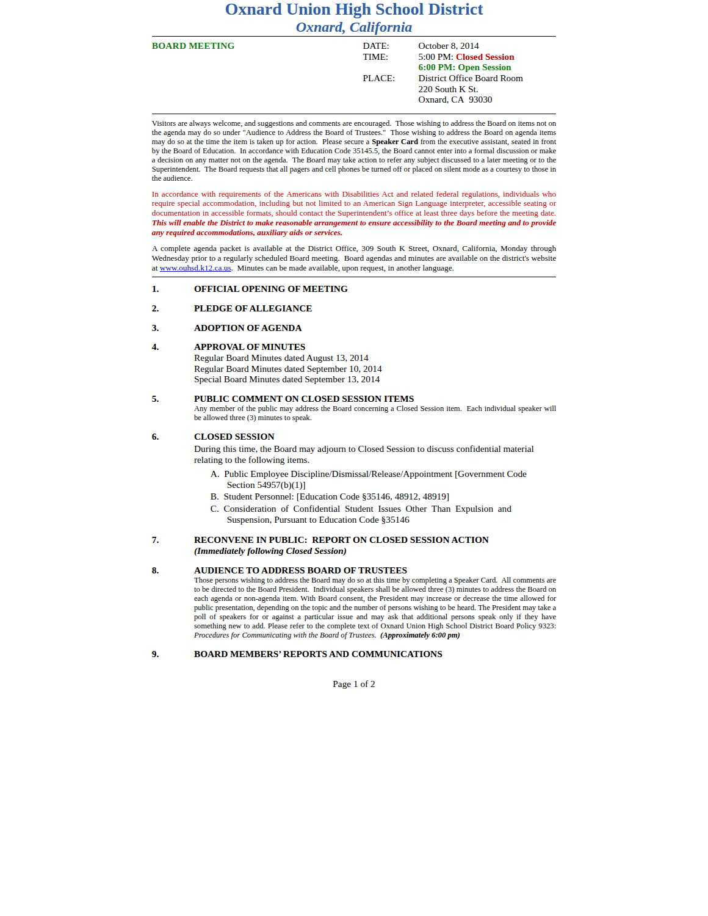Oxnard Union High School District
Oxnard, California
| BOARD MEETING | DATE: | October 8, 2014 |
| | TIME: | 5:00 PM: Closed Session |
| | | 6:00 PM: Open Session |
| | PLACE: | District Office Board Room |
| | | 220 South K St. |
| | | Oxnard, CA 93030 |
Visitors are always welcome, and suggestions and comments are encouraged. Those wishing to address the Board on items not on the agenda may do so under "Audience to Address the Board of Trustees." Those wishing to address the Board on agenda items may do so at the time the item is taken up for action. Please secure a Speaker Card from the executive assistant, seated in front by the Board of Education. In accordance with Education Code 35145.5, the Board cannot enter into a formal discussion or make a decision on any matter not on the agenda. The Board may take action to refer any subject discussed to a later meeting or to the Superintendent. The Board requests that all pagers and cell phones be turned off or placed on silent mode as a courtesy to those in the audience.
In accordance with requirements of the Americans with Disabilities Act and related federal regulations, individuals who require special accommodation, including but not limited to an American Sign Language interpreter, accessible seating or documentation in accessible formats, should contact the Superintendent’s office at least three days before the meeting date. This will enable the District to make reasonable arrangement to ensure accessibility to the Board meeting and to provide any required accommodations, auxiliary aids or services.
A complete agenda packet is available at the District Office, 309 South K Street, Oxnard, California, Monday through Wednesday prior to a regularly scheduled Board meeting. Board agendas and minutes are available on the district's website at www.ouhsd.k12.ca.us. Minutes can be made available, upon request, in another language.
| 1. | Official Opening of Meeting |
| 2. | Pledge of Allegiance |
| 3. | Adoption of Agenda |
| 4. | Approval of Minutes Regular Board Minutes dated August 13, 2014 Regular Board Minutes dated September 10, 2014 Special Board Minutes dated September 13, 2014 |
| 5. | Public Comment on Closed Session Items Any member of the public may address the Board concerning a Closed Session item. Each individual speaker will be allowed three (3) minutes to speak. |
| 6. | Closed Session During this time, the Board may adjourn to Closed Session to discuss confidential material relating to the following items. A. Public Employee Discipline/Dismissal/Release/Appointment [Government Code Section 54957(b)(1)] B. Student Personnel: [Education Code §35146, 48912, 48919] C. Consideration of Confidential Student Issues Other Than Expulsion and Suspension, Pursuant to Education Code §35146 |
| 7. | Reconvene in Public: Report on Closed Session Action (Immediately following Closed Session) |
| 8. | Audience to Address Board of Trustees Those persons wishing to address the Board may do so at this time by completing a Speaker Card. All comments are to be directed to the Board President. Individual speakers shall be allowed three (3) minutes to address the Board on each agenda or non-agenda item. With Board consent, the President may increase or decrease the time allowed for public presentation, depending on the topic and the number of persons wishing to be heard. The President may take a poll of speakers for or against a particular issue and may ask that additional persons speak only if they have something new to add. Please refer to the complete text of Oxnard Union High School District Board Policy 9323: Procedures for Communicating with the Board of Trustees. (Approximately 6:00 pm) |
| 9. | Board Members’ Reports and Communications |
Page 1 of 2